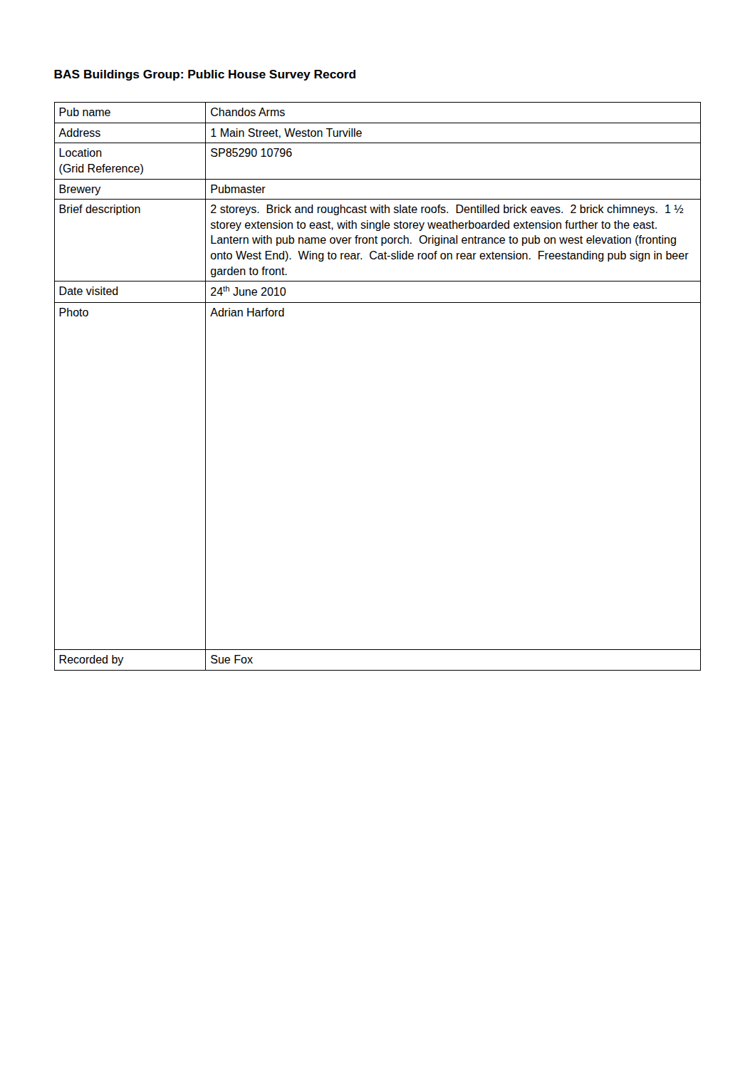BAS Buildings Group: Public House Survey Record
| Pub name | Chandos Arms |
| Address | 1 Main Street, Weston Turville |
| Location (Grid Reference) | SP85290 10796 |
| Brewery | Pubmaster |
| Brief description | 2 storeys. Brick and roughcast with slate roofs. Dentilled brick eaves. 2 brick chimneys. 1 ½ storey extension to east, with single storey weatherboarded extension further to the east. Lantern with pub name over front porch. Original entrance to pub on west elevation (fronting onto West End). Wing to rear. Cat-slide roof on rear extension. Freestanding pub sign in beer garden to front. |
| Date visited | 24 th June 2010 |
| Photo | Adrian Harford |
| Recorded by | Sue Fox |